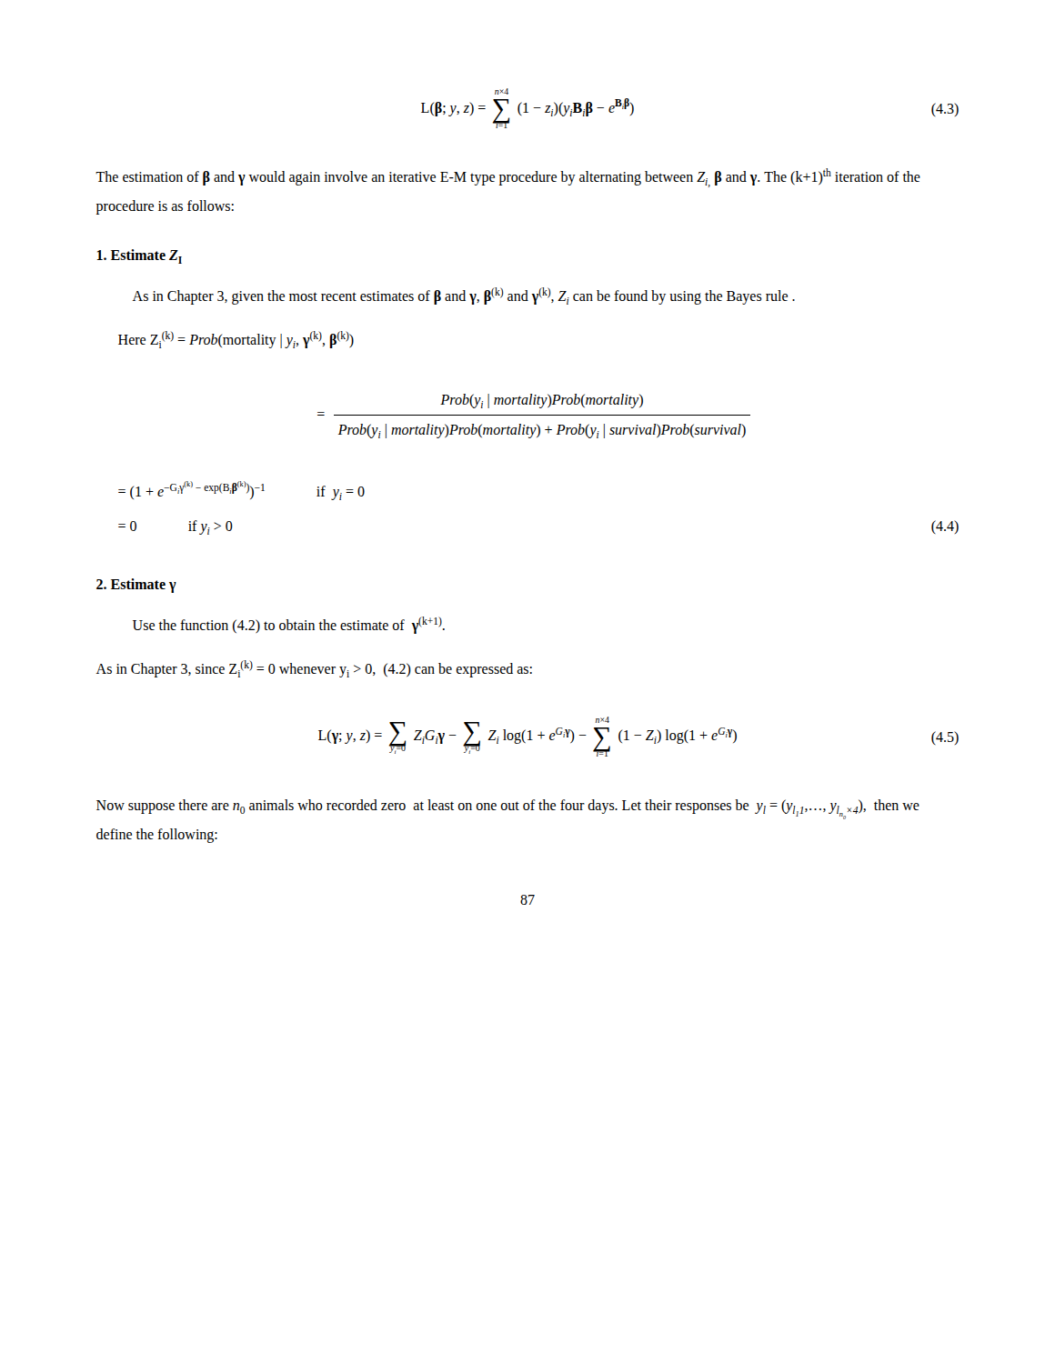L(β; y, z) = n×4∑i=1 (1 − zi)(yi Biβ − eBiβ) (4.3)
The estimation of β and γ would again involve an iterative E-M type procedure by alternating between Zi, β and γ. The (k+1)th iteration of the procedure is as follows:
1. Estimate ZI
As in Chapter 3, given the most recent estimates of β and γ, β(k) and γ(k), Zi can be found by using the Bayes rule .
Here Zi(k) = Prob(mortality | yi, γ(k), β(k))
| = | Prob ( y i / mortality ) Prob ( mortality ) Prob ( y i / mortality ) Prob ( mortality ) + Prob ( y i / survival ) Prob ( survival ) | |
= (1 + e−Giγ(k) − exp(Biβ(k)))−1if yi = 0
= 0if yi > 0(4.4)
2. Estimate γ
Use the function (4.2) to obtain the estimate of γ(k+1).
As in Chapter 3, since Zi(k) = 0 whenever yi > 0, (4.2) can be expressed as:
L(γ; y, z) = ∑yi=0 ZiGi γ − ∑yi=0 Zi log(1 + eGi γ) − n×4∑i=1 (1 − Zi) log(1 + eGi γ) (4.5)
Now suppose there are n0 animals who recorded zero at least on one out of the four days. Let their responses be yl = (yl11,…, yln0×4), then we define the following:
87